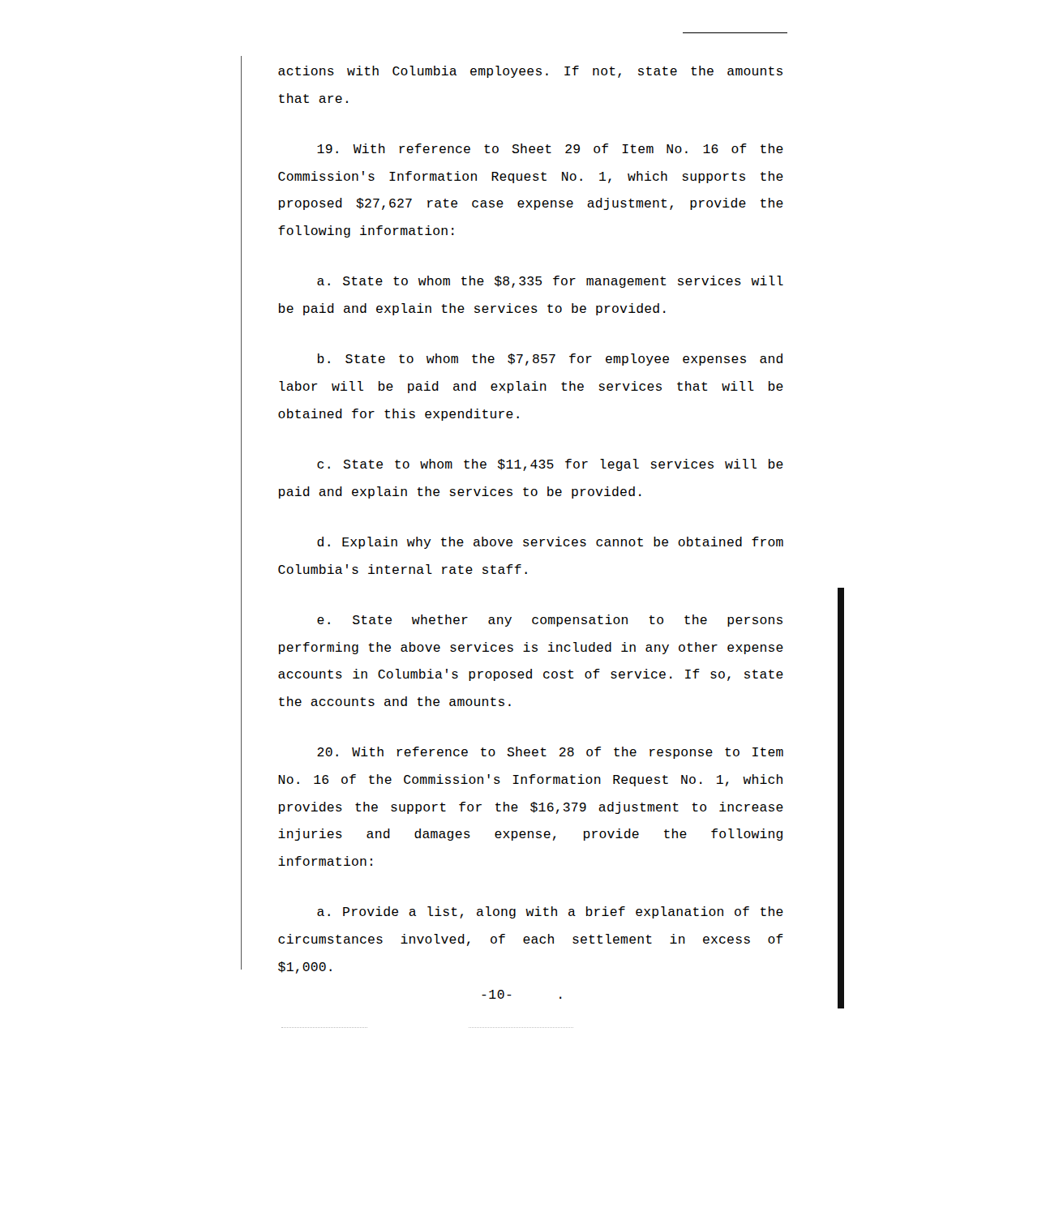actions with Columbia employees. If not, state the amounts that are.
19. With reference to Sheet 29 of Item No. 16 of the Commission's Information Request No. 1, which supports the proposed $27,627 rate case expense adjustment, provide the following information:
a. State to whom the $8,335 for management services will be paid and explain the services to be provided.
b. State to whom the $7,857 for employee expenses and labor will be paid and explain the services that will be obtained for this expenditure.
c. State to whom the $11,435 for legal services will be paid and explain the services to be provided.
d. Explain why the above services cannot be obtained from Columbia's internal rate staff.
e. State whether any compensation to the persons performing the above services is included in any other expense accounts in Columbia's proposed cost of service. If so, state the accounts and the amounts.
20. With reference to Sheet 28 of the response to Item No. 16 of the Commission's Information Request No. 1, which provides the support for the $16,379 adjustment to increase injuries and damages expense, provide the following information:
a. Provide a list, along with a brief explanation of the circumstances involved, of each settlement in excess of $1,000.
-10-.